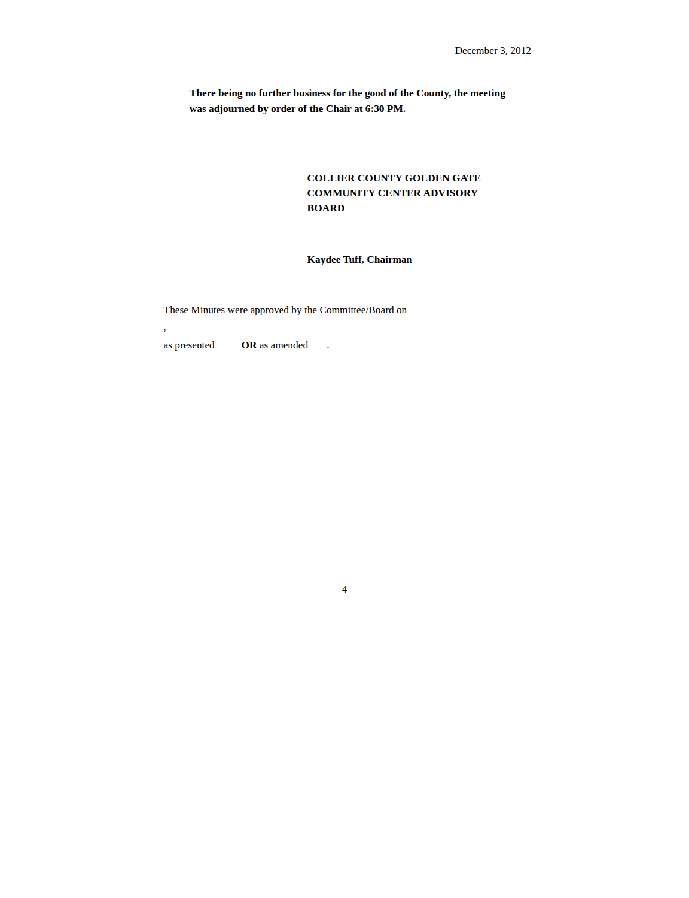December 3, 2012
There being no further business for the good of the County, the meeting was adjourned by order of the Chair at 6:30 PM.
COLLIER COUNTY GOLDEN GATE
COMMUNITY CENTER ADVISORY
BOARD
Kaydee Tuff, Chairman
These Minutes were approved by the Committee/Board on ,
as presented OR as amended .
4